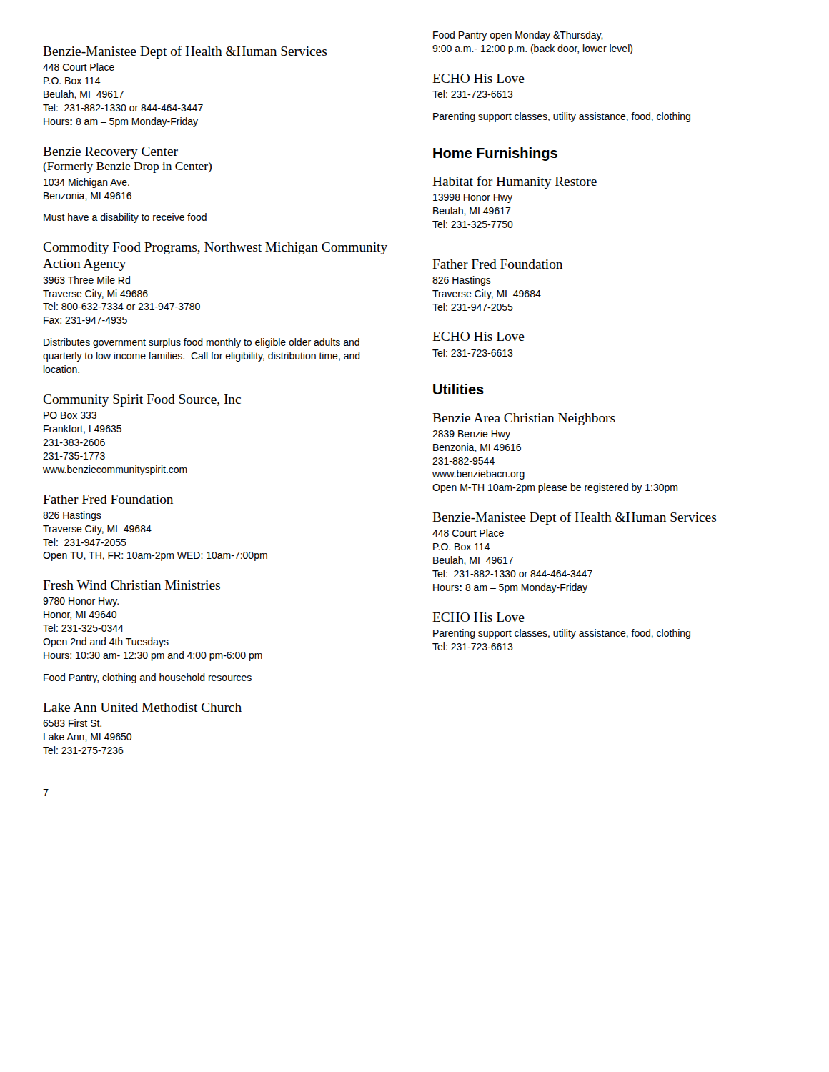Benzie-Manistee Dept of Health &Human Services
448 Court Place
P.O. Box 114
Beulah, MI 49617
Tel: 231-882-1330 or 844-464-3447
Hours: 8 am – 5pm Monday-Friday
Benzie Recovery Center(Formerly Benzie Drop in Center)
1034 Michigan Ave.
Benzonia, MI 49616
Must have a disability to receive food
Commodity Food Programs, Northwest Michigan Community Action Agency
3963 Three Mile Rd
Traverse City, Mi 49686
Tel: 800-632-7334 or 231-947-3780
Fax: 231-947-4935
Distributes government surplus food monthly to eligible older adults and quarterly to low income families. Call for eligibility, distribution time, and location.
Community Spirit Food Source, Inc
PO Box 333
Frankfort, I 49635
231-383-2606
231-735-1773
www.benziecommunityspirit.com
Father Fred Foundation
826 Hastings
Traverse City, MI 49684
Tel: 231-947-2055
Open TU, TH, FR: 10am-2pm WED: 10am-7:00pm
Fresh Wind Christian Ministries
9780 Honor Hwy.
Honor, MI 49640
Tel: 231-325-0344
Open 2nd and 4th Tuesdays
Hours: 10:30 am- 12:30 pm and 4:00 pm-6:00 pm
Food Pantry, clothing and household resources
Lake Ann United Methodist Church
6583 First St.
Lake Ann, MI 49650
Tel: 231-275-7236
Food Pantry open Monday &Thursday,
9:00 a.m.- 12:00 p.m. (back door, lower level)
ECHO His Love
Tel: 231-723-6613
Parenting support classes, utility assistance, food, clothing
Home Furnishings
Habitat for Humanity Restore
13998 Honor Hwy
Beulah, MI 49617
Tel: 231-325-7750
Father Fred Foundation
826 Hastings
Traverse City, MI 49684
Tel: 231-947-2055
ECHO His Love
Tel: 231-723-6613
Utilities
Benzie Area Christian Neighbors
2839 Benzie Hwy
Benzonia, MI 49616
231-882-9544
www.benziebacn.org
Open M-TH 10am-2pm please be registered by 1:30pm
Benzie-Manistee Dept of Health &Human Services
448 Court Place
P.O. Box 114
Beulah, MI 49617
Tel: 231-882-1330 or 844-464-3447
Hours: 8 am – 5pm Monday-Friday
ECHO His Love
Parenting support classes, utility assistance, food, clothing
Tel: 231-723-6613
7